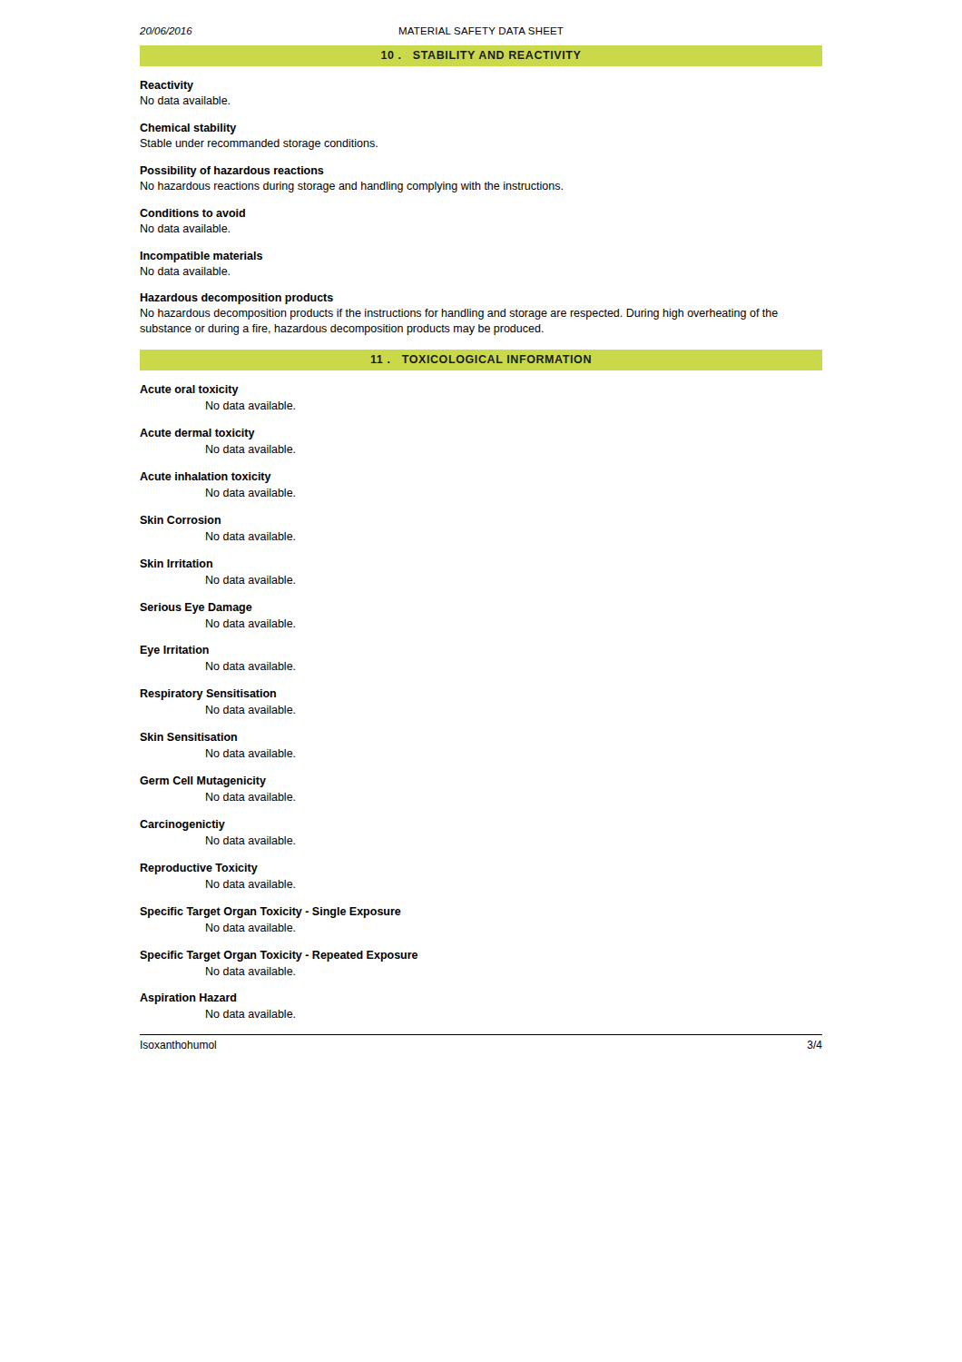20/06/2016
MATERIAL SAFETY DATA SHEET
10 . STABILITY AND REACTIVITY
Reactivity
No data available.
Chemical stability
Stable under recommanded storage conditions.
Possibility of hazardous reactions
No hazardous reactions during storage and handling complying with the instructions.
Conditions to avoid
No data available.
Incompatible materials
No data available.
Hazardous decomposition products
No hazardous decomposition products if the instructions for handling and storage are respected. During high overheating of the substance or during a fire, hazardous decomposition products may be produced.
11 . TOXICOLOGICAL INFORMATION
Acute oral toxicity
No data available.
Acute dermal toxicity
No data available.
Acute inhalation toxicity
No data available.
Skin Corrosion
No data available.
Skin Irritation
No data available.
Serious Eye Damage
No data available.
Eye Irritation
No data available.
Respiratory Sensitisation
No data available.
Skin Sensitisation
No data available.
Germ Cell Mutagenicity
No data available.
Carcinogenictiy
No data available.
Reproductive Toxicity
No data available.
Specific Target Organ Toxicity - Single Exposure
No data available.
Specific Target Organ Toxicity - Repeated Exposure
No data available.
Aspiration Hazard
No data available.
Isoxanthohumol 3/4